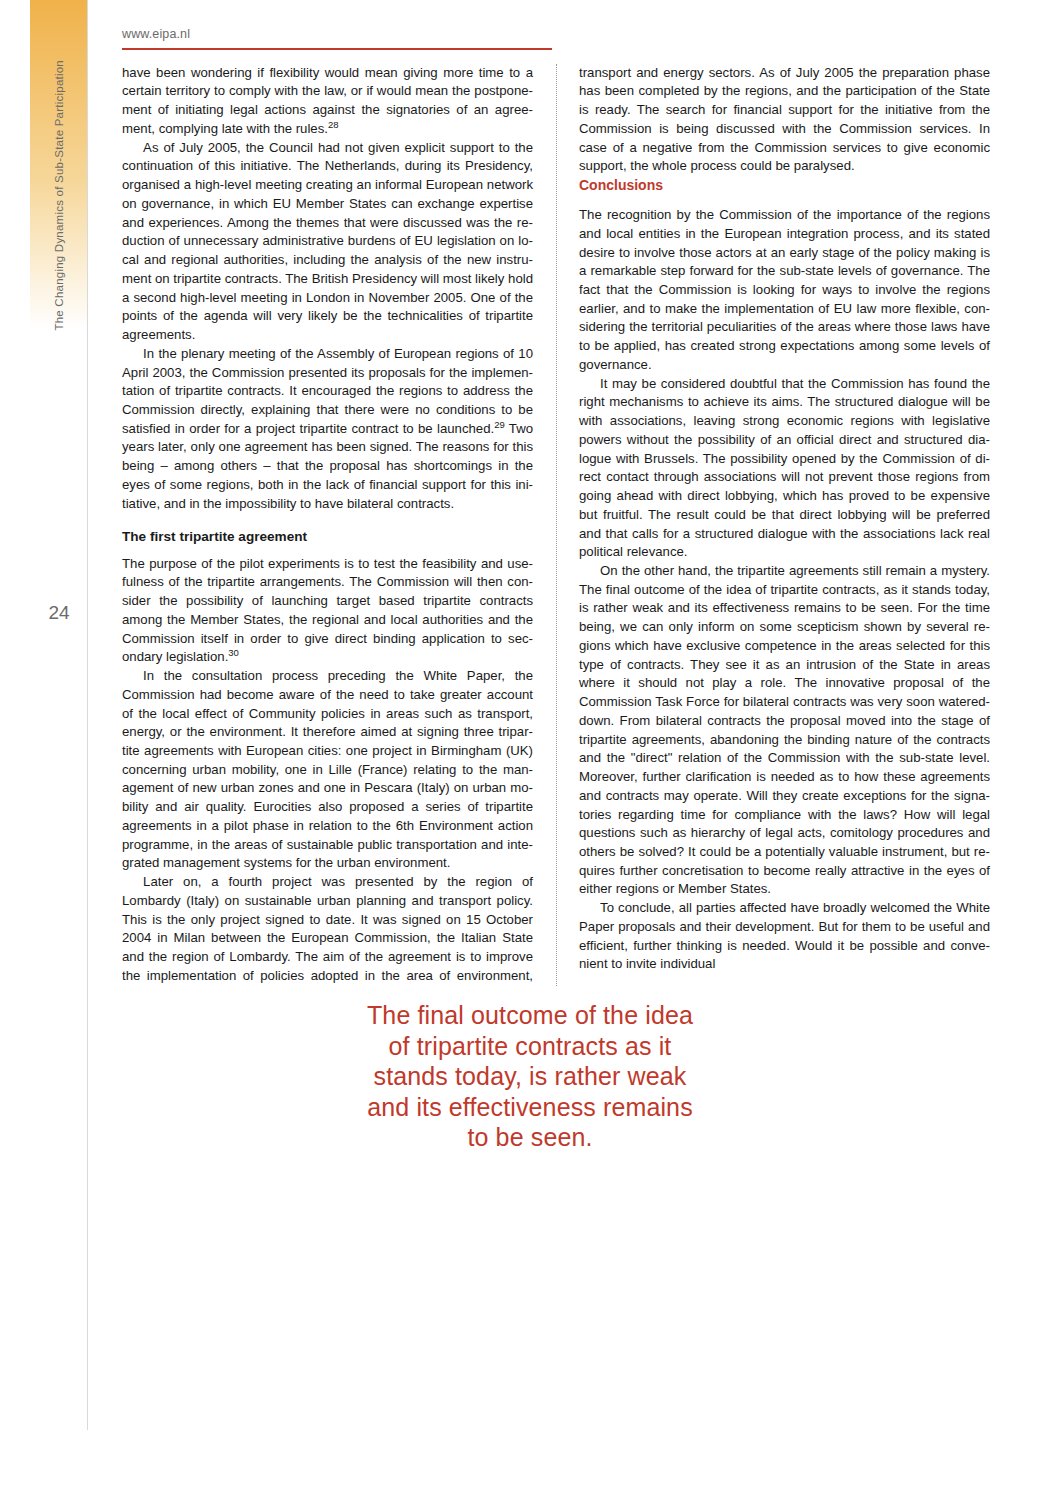The Changing Dynamics of Sub-State Participation
24
www.eipa.nl
The final outcome of the idea of tripartite contracts as it stands today, is rather weak and its effectiveness remains to be seen.
have been wondering if flexibility would mean giving more time to a certain territory to comply with the law, or if would mean the postponement of initiating legal actions against the signatories of an agreement, complying late with the rules.28
As of July 2005, the Council had not given explicit support to the continuation of this initiative. The Netherlands, during its Presidency, organised a high-level meeting creating an informal European network on governance, in which EU Member States can exchange expertise and experiences. Among the themes that were discussed was the reduction of unnecessary administrative burdens of EU legislation on local and regional authorities, including the analysis of the new instrument on tripartite contracts. The British Presidency will most likely hold a second high-level meeting in London in November 2005. One of the points of the agenda will very likely be the technicalities of tripartite agreements.
In the plenary meeting of the Assembly of European regions of 10 April 2003, the Commission presented its proposals for the implementation of tripartite contracts. It encouraged the regions to address the Commission directly, explaining that there were no conditions to be satisfied in order for a project tripartite contract to be launched.29 Two years later, only one agreement has been signed. The reasons for this being – among others – that the proposal has shortcomings in the eyes of some regions, both in the lack of financial support for this initiative, and in the impossibility to have bilateral contracts.
The first tripartite agreement
The purpose of the pilot experiments is to test the feasibility and usefulness of the tripartite arrangements. The Commission will then consider the possibility of launching target based tripartite contracts among the Member States, the regional and local authorities and the Commission itself in order to give direct binding application to secondary legislation.30
In the consultation process preceding the White Paper, the Commission had become aware of the need to take greater account of the local effect of Community policies in areas such as transport, energy, or the environment. It therefore aimed at signing three tripartite agreements with European cities: one project in Birmingham (UK) concerning urban mobility, one in Lille (France) relating to the management of new urban zones and one in Pescara (Italy) on urban mobility and air quality. Eurocities also proposed a series of tripartite agreements in a pilot phase in relation to the 6th Environment action programme, in the areas of sustainable public transportation and integrated management systems for the urban environment.
Later on, a fourth project was presented by the region of Lombardy (Italy) on sustainable urban planning and transport policy. This is the only project signed to date. It was signed on 15 October 2004 in Milan between the European Commission, the Italian State and the region of Lombardy. The aim of the agreement is to improve the implementation of policies adopted in the area of environment, transport and energy sectors. As of July 2005 the preparation phase has been completed by the regions, and the participation of the State is ready. The search for financial support for the initiative from the Commission is being discussed with the Commission services. In case of a negative from the Commission services to give economic support, the whole process could be paralysed.
Conclusions
The recognition by the Commission of the importance of the regions and local entities in the European integration process, and its stated desire to involve those actors at an early stage of the policy making is a remarkable step forward for the sub-state levels of governance. The fact that the Commission is looking for ways to involve the regions earlier, and to make the implementation of EU law more flexible, considering the territorial peculiarities of the areas where those laws have to be applied, has created strong expectations among some levels of governance.
It may be considered doubtful that the Commission has found the right mechanisms to achieve its aims. The structured dialogue will be with associations, leaving strong economic regions with legislative powers without the possibility of an official direct and structured dialogue with Brussels. The possibility opened by the Commission of direct contact through associations will not prevent those regions from going ahead with direct lobbying, which has proved to be expensive but fruitful. The result could be that direct lobbying will be preferred and that calls for a structured dialogue with the associations lack real political relevance.
On the other hand, the tripartite agreements still remain a mystery. The final outcome of the idea of tripartite contracts, as it stands today, is rather weak and its effectiveness remains to be seen. For the time being, we can only inform on some scepticism shown by several regions which have exclusive competence in the areas selected for this type of contracts. They see it as an intrusion of the State in areas where it should not play a role. The innovative proposal of the Commission Task Force for bilateral contracts was very soon watered-down. From bilateral contracts the proposal moved into the stage of tripartite agreements, abandoning the binding nature of the contracts and the "direct" relation of the Commission with the sub-state level. Moreover, further clarification is needed as to how these agreements and contracts may operate. Will they create exceptions for the signatories regarding time for compliance with the laws? How will legal questions such as hierarchy of legal acts, comitology procedures and others be solved? It could be a potentially valuable instrument, but requires further concretisation to become really attractive in the eyes of either regions or Member States.
To conclude, all parties affected have broadly welcomed the White Paper proposals and their development. But for them to be useful and efficient, further thinking is needed. Would it be possible and convenient to invite individual